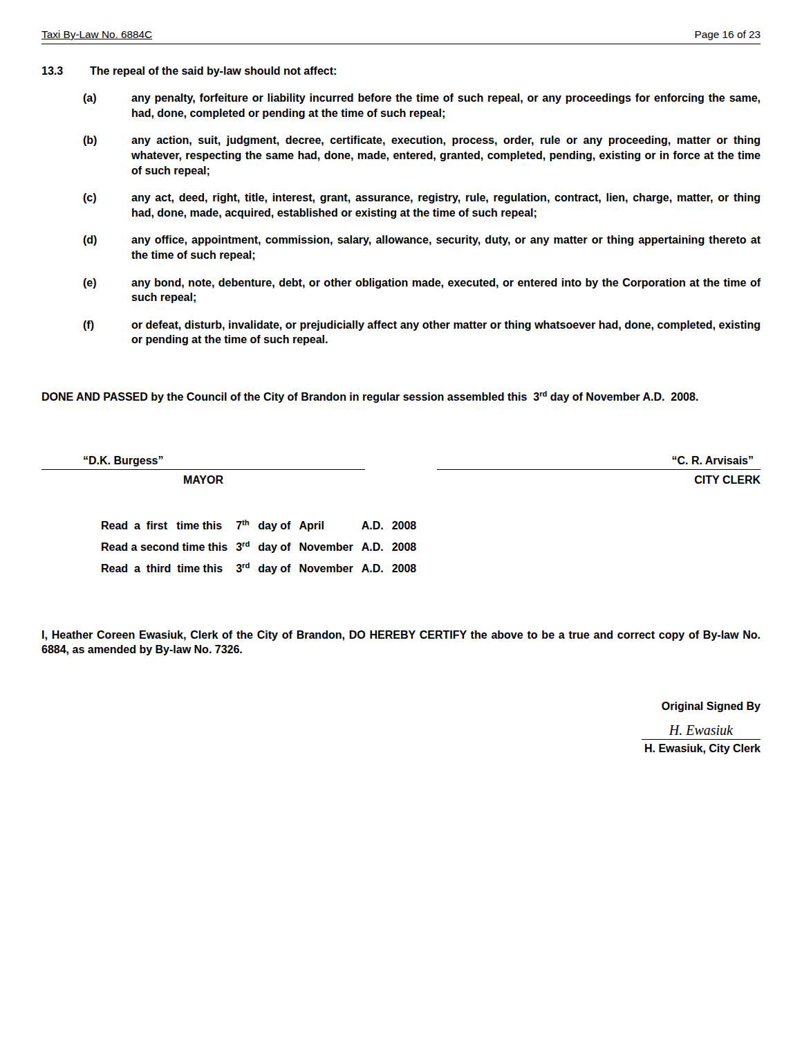Taxi By-Law No. 6884C Page 16 of 23
13.3
The repeal of the said by-law should not affect:
(a)
any penalty, forfeiture or liability incurred before the time of such repeal, or any proceedings for enforcing the same, had, done, completed or pending at the time of such repeal;
(b)
any action, suit, judgment, decree, certificate, execution, process, order, rule or any proceeding, matter or thing whatever, respecting the same had, done, made, entered, granted, completed, pending, existing or in force at the time of such repeal;
(c)
any act, deed, right, title, interest, grant, assurance, registry, rule, regulation, contract, lien, charge, matter, or thing had, done, made, acquired, established or existing at the time of such repeal;
(d)
any office, appointment, commission, salary, allowance, security, duty, or any matter or thing appertaining thereto at the time of such repeal;
(e)
any bond, note, debenture, debt, or other obligation made, executed, or entered into by the Corporation at the time of such repeal;
(f)
or defeat, disturb, invalidate, or prejudicially affect any other matter or thing whatsoever had, done, completed, existing or pending at the time of such repeal.
DONE AND PASSED by the Council of the City of Brandon in regular session assembled this 3rd day of November A.D. 2008.
“D.K. Burgess”
“C. R. Arvisais”
MAYOR
CITY CLERK
| Read a first time this | 7 th | day of | April | A.D. | 2008 |
| Read a second time this | 3 rd | day of | November | A.D. | 2008 |
| Read a third time this | 3 rd | day of | November | A.D. | 2008 |
I, Heather Coreen Ewasiuk, Clerk of the City of Brandon, DO HEREBY CERTIFY the above to be a true and correct copy of By-law No. 6884, as amended by By-law No. 7326.
Original Signed By
H. Ewasiuk
H. Ewasiuk, City Clerk